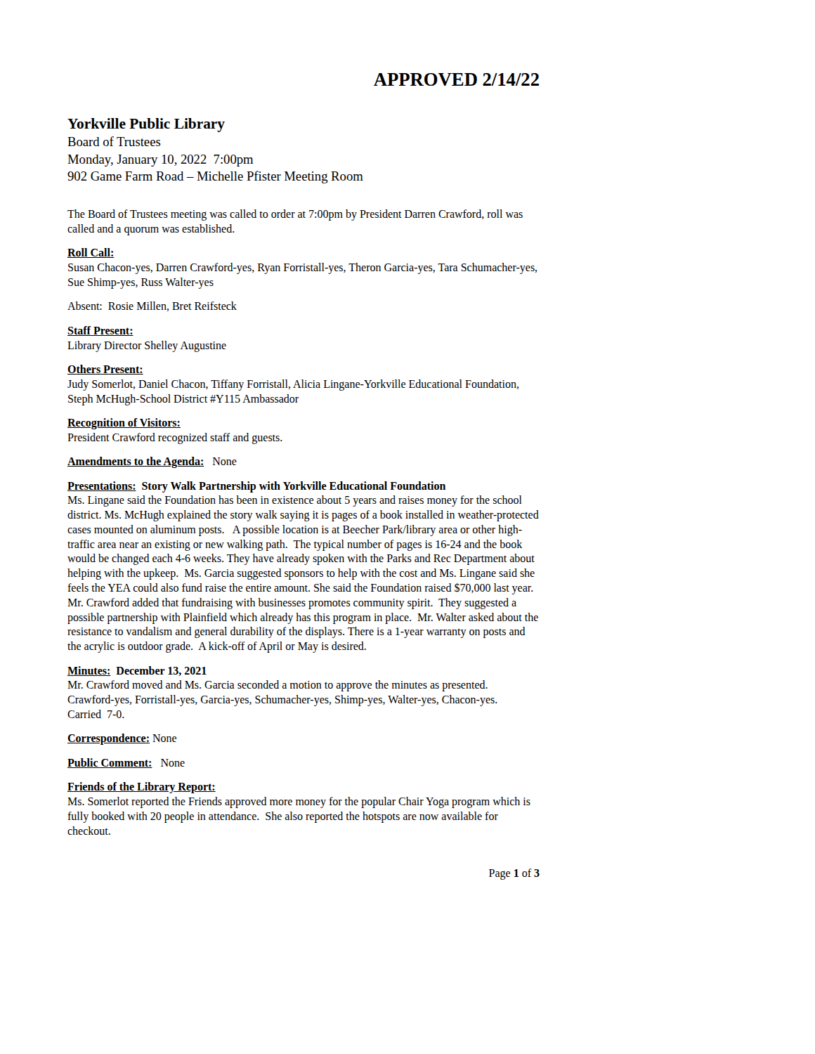APPROVED 2/14/22
Yorkville Public Library
Board of Trustees
Monday, January 10, 2022 7:00pm
902 Game Farm Road – Michelle Pfister Meeting Room
The Board of Trustees meeting was called to order at 7:00pm by President Darren Crawford, roll was called and a quorum was established.
Roll Call:
Susan Chacon-yes, Darren Crawford-yes, Ryan Forristall-yes, Theron Garcia-yes, Tara Schumacher-yes, Sue Shimp-yes, Russ Walter-yes
Absent: Rosie Millen, Bret Reifsteck
Staff Present:
Library Director Shelley Augustine
Others Present:
Judy Somerlot, Daniel Chacon, Tiffany Forristall, Alicia Lingane-Yorkville Educational Foundation, Steph McHugh-School District #Y115 Ambassador
Recognition of Visitors:
President Crawford recognized staff and guests.
Amendments to the Agenda: None
Presentations: Story Walk Partnership with Yorkville Educational Foundation
Ms. Lingane said the Foundation has been in existence about 5 years and raises money for the school district. Ms. McHugh explained the story walk saying it is pages of a book installed in weather-protected cases mounted on aluminum posts. A possible location is at Beecher Park/library area or other high-traffic area near an existing or new walking path. The typical number of pages is 16-24 and the book would be changed each 4-6 weeks. They have already spoken with the Parks and Rec Department about helping with the upkeep. Ms. Garcia suggested sponsors to help with the cost and Ms. Lingane said she feels the YEA could also fund raise the entire amount. She said the Foundation raised $70,000 last year. Mr. Crawford added that fundraising with businesses promotes community spirit. They suggested a possible partnership with Plainfield which already has this program in place. Mr. Walter asked about the resistance to vandalism and general durability of the displays. There is a 1-year warranty on posts and the acrylic is outdoor grade. A kick-off of April or May is desired.
Minutes: December 13, 2021
Mr. Crawford moved and Ms. Garcia seconded a motion to approve the minutes as presented.
Crawford-yes, Forristall-yes, Garcia-yes, Schumacher-yes, Shimp-yes, Walter-yes, Chacon-yes. Carried 7-0.
Correspondence: None
Public Comment: None
Friends of the Library Report:
Ms. Somerlot reported the Friends approved more money for the popular Chair Yoga program which is fully booked with 20 people in attendance. She also reported the hotspots are now available for checkout.
Page 1 of 3